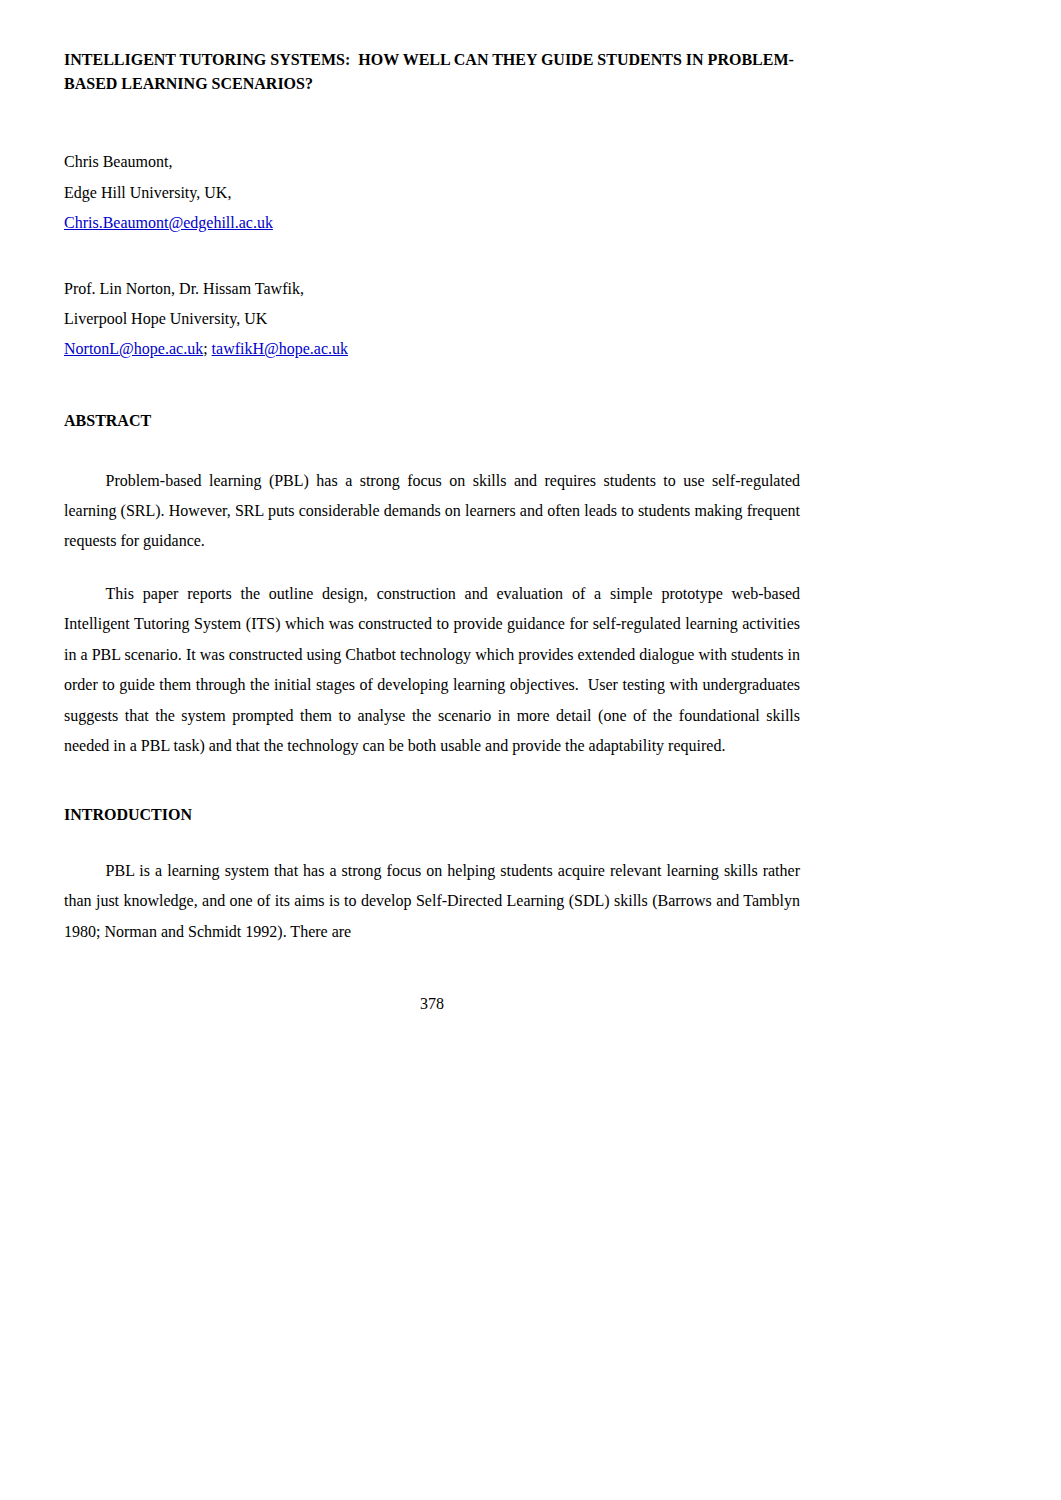Intelligent Tutoring Systems: How Well Can They Guide Students in Problem-Based Learning Scenarios?
Chris Beaumont,
Edge Hill University, UK,
Chris.Beaumont@edgehill.ac.uk
Prof. Lin Norton, Dr. Hissam Tawfik,
Liverpool Hope University, UK
NortonL@hope.ac.uk; tawfikH@hope.ac.uk
Abstract
Problem-based learning (PBL) has a strong focus on skills and requires students to use self-regulated learning (SRL). However, SRL puts considerable demands on learners and often leads to students making frequent requests for guidance.
This paper reports the outline design, construction and evaluation of a simple prototype web-based Intelligent Tutoring System (ITS) which was constructed to provide guidance for self-regulated learning activities in a PBL scenario. It was constructed using Chatbot technology which provides extended dialogue with students in order to guide them through the initial stages of developing learning objectives. User testing with undergraduates suggests that the system prompted them to analyse the scenario in more detail (one of the foundational skills needed in a PBL task) and that the technology can be both usable and provide the adaptability required.
Introduction
PBL is a learning system that has a strong focus on helping students acquire relevant learning skills rather than just knowledge, and one of its aims is to develop Self-Directed Learning (SDL) skills (Barrows and Tamblyn 1980; Norman and Schmidt 1992). There are
378